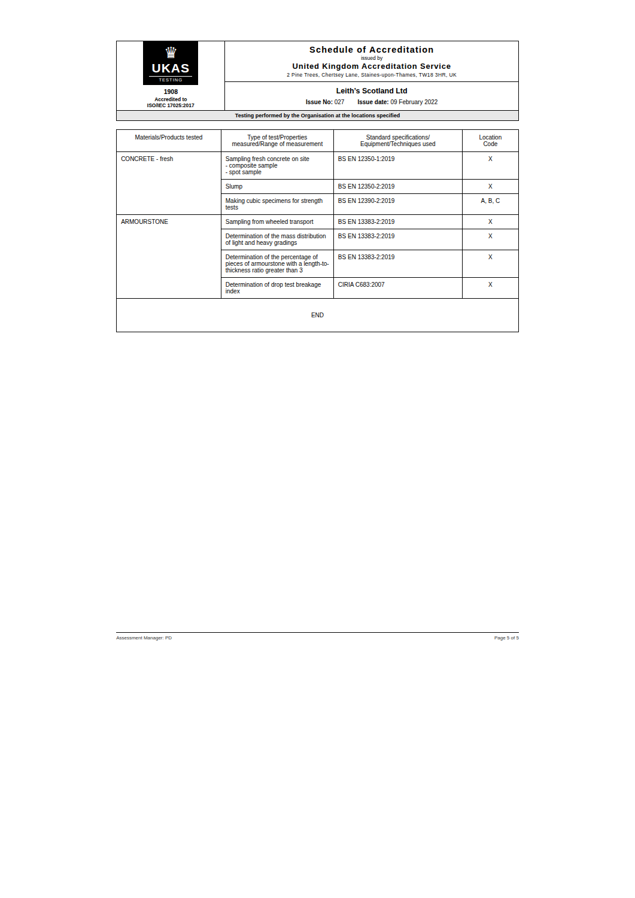| ♛ UKAS TESTING 1908 Accredited to ISO/IEC 17025:2017 | Schedule of Accreditation issued by United Kingdom Accreditation Service 2 Pine Trees, Chertsey Lane, Staines-upon-Thames, TW18 3HR, UK Leith’s Scotland Ltd Issue No: 027 Issue date: 09 February 2022 |
Testing performed by the Organisation at the locations specified
| Materials/Products tested | Type of test/Properties measured/Range of measurement | Standard specifications/ Equipment/Techniques used | Location Code |
| --- | --- | --- | --- |
| CONCRETE - fresh | Sampling fresh concrete on site - composite sample - spot sample | BS EN 12350-1:2019 | X |
| Slump | BS EN 12350-2:2019 | X |
| Making cubic specimens for strength tests | BS EN 12390-2:2019 | A, B, C |
| ARMOURSTONE | Sampling from wheeled transport | BS EN 13383-2:2019 | X |
| Determination of the mass distribution of light and heavy gradings | BS EN 13383-2:2019 | X |
| Determination of the percentage of pieces of armourstone with a length-to-thickness ratio greater than 3 | BS EN 13383-2:2019 | X |
| Determination of drop test breakage index | CIRIA C683:2007 | X |
| END |
Assessment Manager: PD
Page 5 of 5